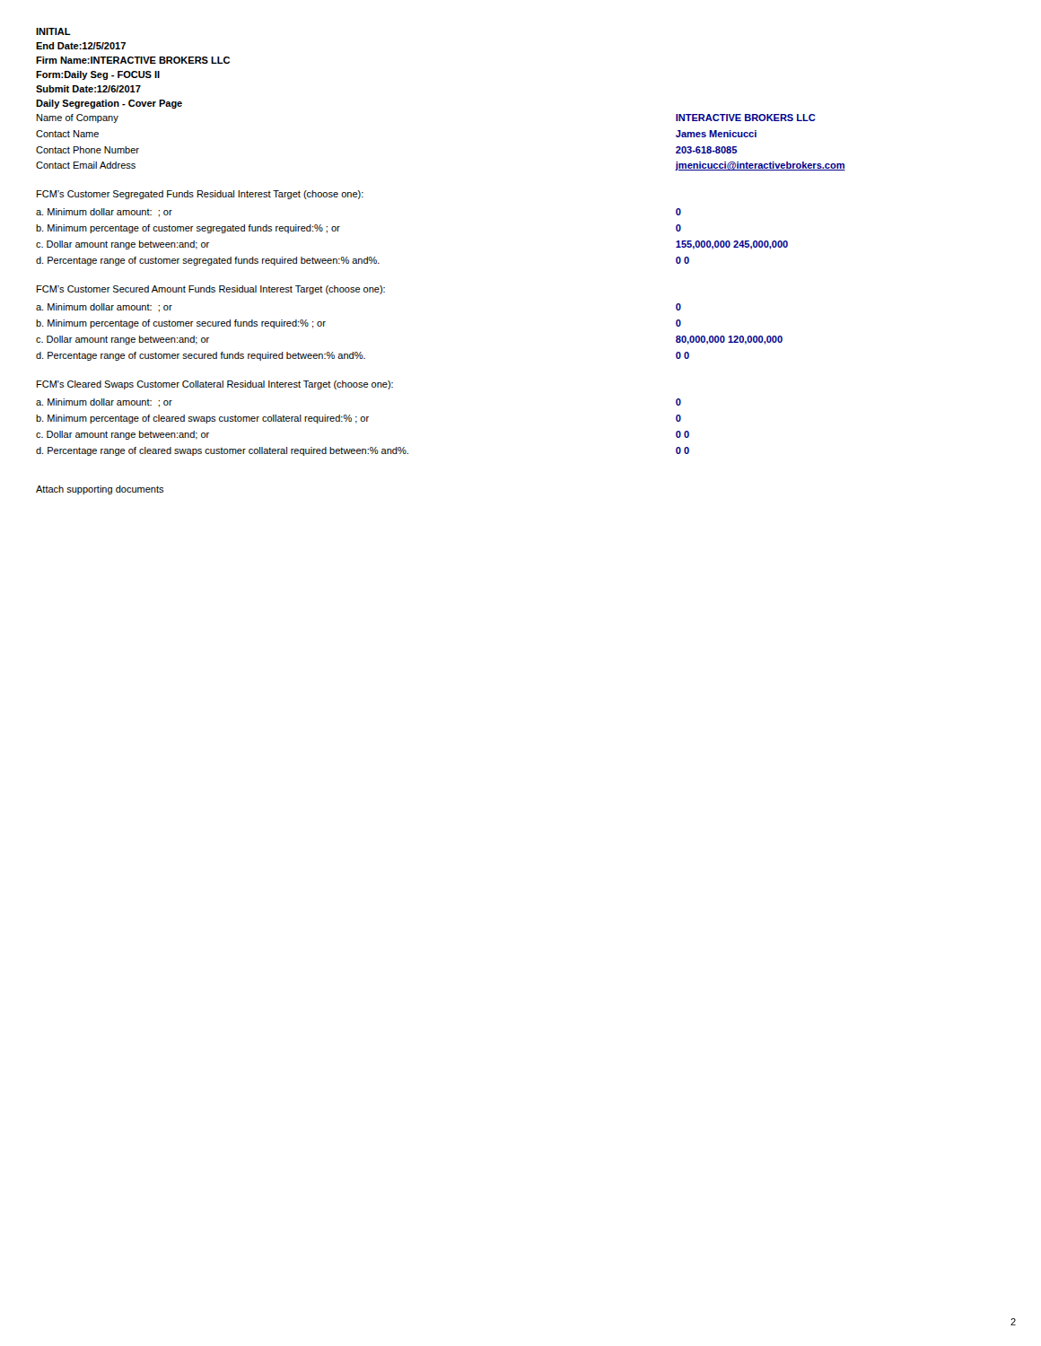INITIAL
End Date:12/5/2017
Firm Name:INTERACTIVE BROKERS LLC
Form:Daily Seg - FOCUS II
Submit Date:12/6/2017
Daily Segregation - Cover Page
| Name of Company | INTERACTIVE BROKERS LLC |
| Contact Name | James Menicucci |
| Contact Phone Number | 203-618-8085 |
| Contact Email Address | jmenicucci@interactivebrokers.com |
FCM’s Customer Segregated Funds Residual Interest Target (choose one):
| a. Minimum dollar amount: ; or | 0 |
| b. Minimum percentage of customer segregated funds required:% ; or | 0 |
| c. Dollar amount range between:and; or | 155,000,000 245,000,000 |
| d. Percentage range of customer segregated funds required between:% and%. | 0 0 |
FCM’s Customer Secured Amount Funds Residual Interest Target (choose one):
| a. Minimum dollar amount: ; or | 0 |
| b. Minimum percentage of customer secured funds required:% ; or | 0 |
| c. Dollar amount range between:and; or | 80,000,000 120,000,000 |
| d. Percentage range of customer secured funds required between:% and%. | 0 0 |
FCM's Cleared Swaps Customer Collateral Residual Interest Target (choose one):
| a. Minimum dollar amount: ; or | 0 |
| b. Minimum percentage of cleared swaps customer collateral required:% ; or | 0 |
| c. Dollar amount range between:and; or | 0 0 |
| d. Percentage range of cleared swaps customer collateral required between:% and%. | 0 0 |
Attach supporting documents
2